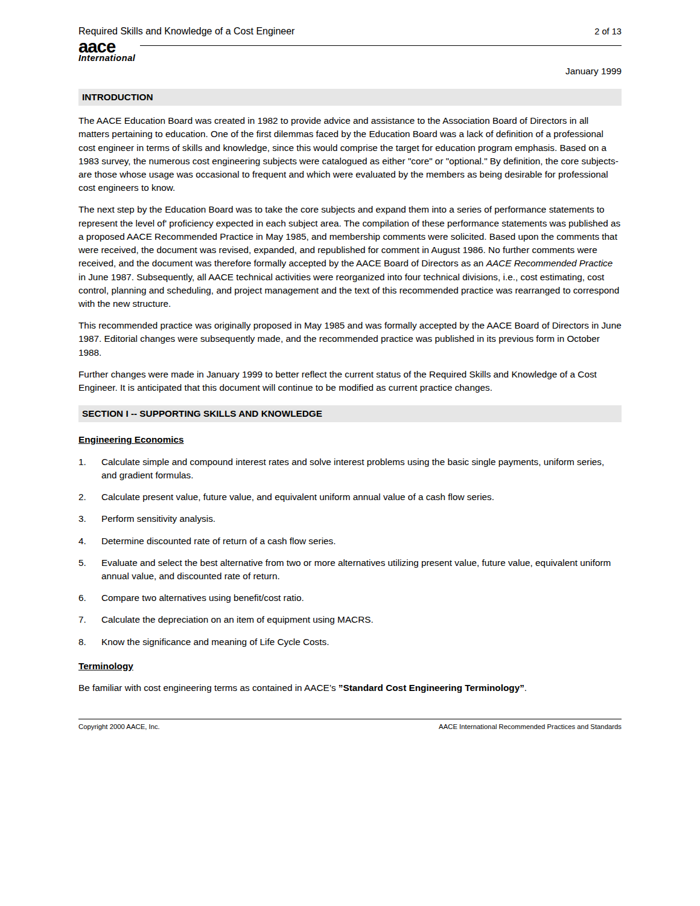Required Skills and Knowledge of a Cost Engineer
2 of 13
aace
International
January 1999
INTRODUCTION
The AACE Education Board was created in 1982 to provide advice and assistance to the Association Board of Directors in all matters pertaining to education. One of the first dilemmas faced by the Education Board was a lack of definition of a professional cost engineer in terms of skills and knowledge, since this would comprise the target for education program emphasis. Based on a 1983 survey, the numerous cost engineering subjects were catalogued as either "core" or "optional." By definition, the core subjects-are those whose usage was occasional to frequent and which were evaluated by the members as being desirable for professional cost engineers to know.
The next step by the Education Board was to take the core subjects and expand them into a series of performance statements to represent the level of' proficiency expected in each subject area. The compilation of these performance statements was published as a proposed AACE Recommended Practice in May 1985, and membership comments were solicited. Based upon the comments that were received, the document was revised, expanded, and republished for comment in August 1986. No further comments were received, and the document was therefore formally accepted by the AACE Board of Directors as an AACE Recommended Practice in June 1987. Subsequently, all AACE technical activities were reorganized into four technical divisions, i.e., cost estimating, cost control, planning and scheduling, and project management and the text of this recommended practice was rearranged to correspond with the new structure.
This recommended practice was originally proposed in May 1985 and was formally accepted by the AACE Board of Directors in June 1987. Editorial changes were subsequently made, and the recommended practice was published in its previous form in October 1988.
Further changes were made in January 1999 to better reflect the current status of the Required Skills and Knowledge of a Cost Engineer. It is anticipated that this document will continue to be modified as current practice changes.
SECTION I -- SUPPORTING SKILLS AND KNOWLEDGE
Engineering Economics
Calculate simple and compound interest rates and solve interest problems using the basic single payments, uniform series, and gradient formulas.
Calculate present value, future value, and equivalent uniform annual value of a cash flow series.
Perform sensitivity analysis.
Determine discounted rate of return of a cash flow series.
Evaluate and select the best alternative from two or more alternatives utilizing present value, future value, equivalent uniform annual value, and discounted rate of return.
Compare two alternatives using benefit/cost ratio.
Calculate the depreciation on an item of equipment using MACRS.
Know the significance and meaning of Life Cycle Costs.
Terminology
Be familiar with cost engineering terms as contained in AACE’s ”Standard Cost Engineering Terminology”.
Copyright 2000 AACE, Inc.
AACE International Recommended Practices and Standards